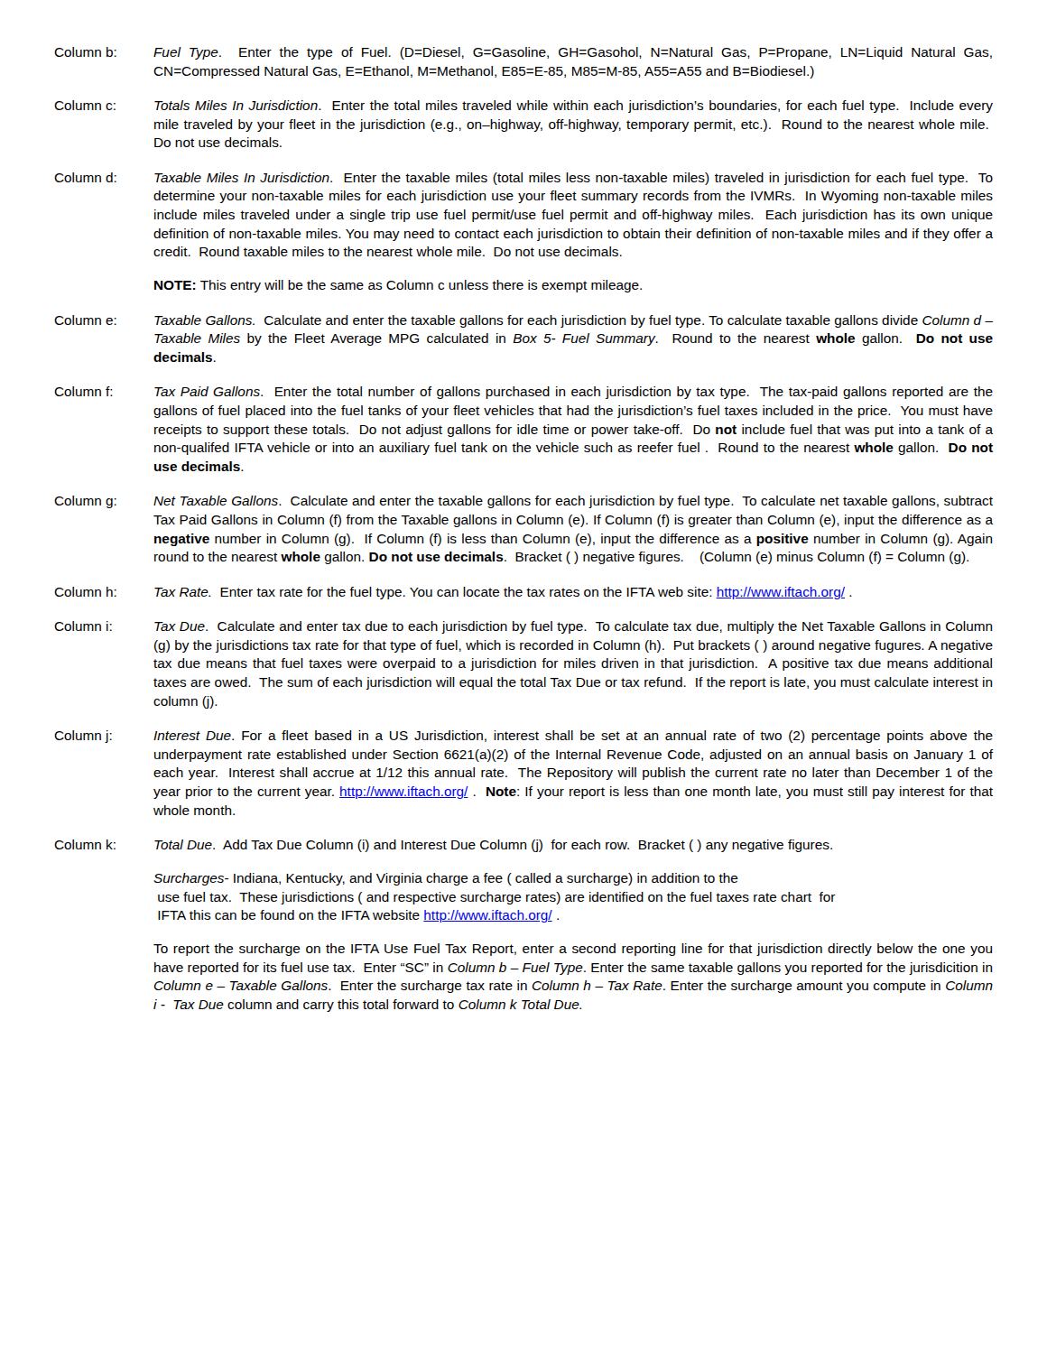Column b:
Fuel Type. Enter the type of Fuel. (D=Diesel, G=Gasoline, GH=Gasohol, N=Natural Gas, P=Propane, LN=Liquid Natural Gas, CN=Compressed Natural Gas, E=Ethanol, M=Methanol, E85=E-85, M85=M-85, A55=A55 and B=Biodiesel.)
Column c:
Totals Miles In Jurisdiction. Enter the total miles traveled while within each jurisdiction’s boundaries, for each fuel type. Include every mile traveled by your fleet in the jurisdiction (e.g., on–highway, off-highway, temporary permit, etc.). Round to the nearest whole mile. Do not use decimals.
Column d:
Taxable Miles In Jurisdiction. Enter the taxable miles (total miles less non-taxable miles) traveled in jurisdiction for each fuel type. To determine your non-taxable miles for each jurisdiction use your fleet summary records from the IVMRs. In Wyoming non-taxable miles include miles traveled under a single trip use fuel permit/use fuel permit and off-highway miles. Each jurisdiction has its own unique definition of non-taxable miles. You may need to contact each jurisdiction to obtain their definition of non-taxable miles and if they offer a credit. Round taxable miles to the nearest whole mile. Do not use decimals.
NOTE: This entry will be the same as Column c unless there is exempt mileage.
Column e:
Taxable Gallons. Calculate and enter the taxable gallons for each jurisdiction by fuel type. To calculate taxable gallons divide Column d – Taxable Miles by the Fleet Average MPG calculated in Box 5- Fuel Summary. Round to the nearest whole gallon. Do not use decimals.
Column f:
Tax Paid Gallons. Enter the total number of gallons purchased in each jurisdiction by tax type. The tax-paid gallons reported are the gallons of fuel placed into the fuel tanks of your fleet vehicles that had the jurisdiction’s fuel taxes included in the price. You must have receipts to support these totals. Do not adjust gallons for idle time or power take-off. Do not include fuel that was put into a tank of a non-qualifed IFTA vehicle or into an auxiliary fuel tank on the vehicle such as reefer fuel . Round to the nearest whole gallon. Do not use decimals.
Column g:
Net Taxable Gallons. Calculate and enter the taxable gallons for each jurisdiction by fuel type. To calculate net taxable gallons, subtract Tax Paid Gallons in Column (f) from the Taxable gallons in Column (e). If Column (f) is greater than Column (e), input the difference as a negative number in Column (g). If Column (f) is less than Column (e), input the difference as a positive number in Column (g). Again round to the nearest whole gallon. Do not use decimals. Bracket ( ) negative figures. (Column (e) minus Column (f) = Column (g).
Column h:
Tax Rate. Enter tax rate for the fuel type. You can locate the tax rates on the IFTA web site: http://www.iftach.org/ .
Column i:
Tax Due. Calculate and enter tax due to each jurisdiction by fuel type. To calculate tax due, multiply the Net Taxable Gallons in Column (g) by the jurisdictions tax rate for that type of fuel, which is recorded in Column (h). Put brackets ( ) around negative fugures. A negative tax due means that fuel taxes were overpaid to a jurisdiction for miles driven in that jurisdiction. A positive tax due means additional taxes are owed. The sum of each jurisdiction will equal the total Tax Due or tax refund. If the report is late, you must calculate interest in column (j).
Column j:
Interest Due. For a fleet based in a US Jurisdiction, interest shall be set at an annual rate of two (2) percentage points above the underpayment rate established under Section 6621(a)(2) of the Internal Revenue Code, adjusted on an annual basis on January 1 of each year. Interest shall accrue at 1/12 this annual rate. The Repository will publish the current rate no later than December 1 of the year prior to the current year. http://www.iftach.org/ . Note: If your report is less than one month late, you must still pay interest for that whole month.
Column k:
Total Due. Add Tax Due Column (i) and Interest Due Column (j) for each row. Bracket ( ) any negative figures.
Surcharges- Indiana, Kentucky, and Virginia charge a fee ( called a surcharge) in addition to the
use fuel tax. These jurisdictions ( and respective surcharge rates) are identified on the fuel taxes rate chart for
IFTA this can be found on the IFTA website http://www.iftach.org/ .
To report the surcharge on the IFTA Use Fuel Tax Report, enter a second reporting line for that jurisdiction directly below the one you have reported for its fuel use tax. Enter “SC” in Column b – Fuel Type. Enter the same taxable gallons you reported for the jurisdicition in Column e – Taxable Gallons. Enter the surcharge tax rate in Column h – Tax Rate. Enter the surcharge amount you compute in Column i - Tax Due column and carry this total forward to Column k Total Due.